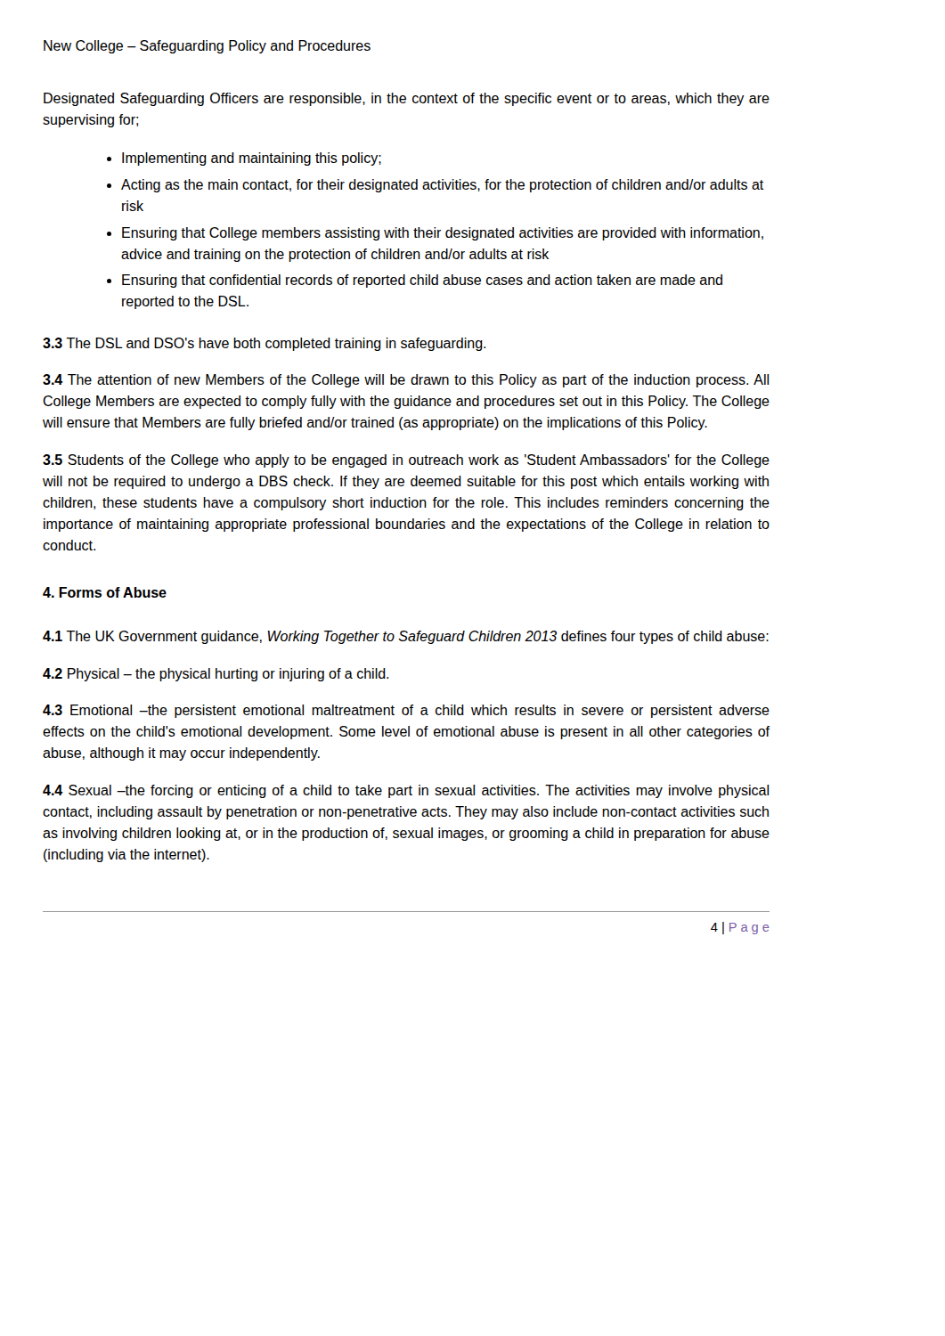New College – Safeguarding Policy and Procedures
Designated Safeguarding Officers are responsible, in the context of the specific event or to areas, which they are supervising for;
Implementing and maintaining this policy;
Acting as the main contact, for their designated activities, for the protection of children and/or adults at risk
Ensuring that College members assisting with their designated activities are provided with information, advice and training on the protection of children and/or adults at risk
Ensuring that confidential records of reported child abuse cases and action taken are made and reported to the DSL.
3.3 The DSL and DSO's have both completed training in safeguarding.
3.4 The attention of new Members of the College will be drawn to this Policy as part of the induction process. All College Members are expected to comply fully with the guidance and procedures set out in this Policy. The College will ensure that Members are fully briefed and/or trained (as appropriate) on the implications of this Policy.
3.5 Students of the College who apply to be engaged in outreach work as 'Student Ambassadors' for the College will not be required to undergo a DBS check. If they are deemed suitable for this post which entails working with children, these students have a compulsory short induction for the role. This includes reminders concerning the importance of maintaining appropriate professional boundaries and the expectations of the College in relation to conduct.
4. Forms of Abuse
4.1 The UK Government guidance, Working Together to Safeguard Children 2013 defines four types of child abuse:
4.2 Physical – the physical hurting or injuring of a child.
4.3 Emotional –the persistent emotional maltreatment of a child which results in severe or persistent adverse effects on the child's emotional development. Some level of emotional abuse is present in all other categories of abuse, although it may occur independently.
4.4 Sexual –the forcing or enticing of a child to take part in sexual activities. The activities may involve physical contact, including assault by penetration or non-penetrative acts. They may also include non-contact activities such as involving children looking at, or in the production of, sexual images, or grooming a child in preparation for abuse (including via the internet).
4 | P a g e